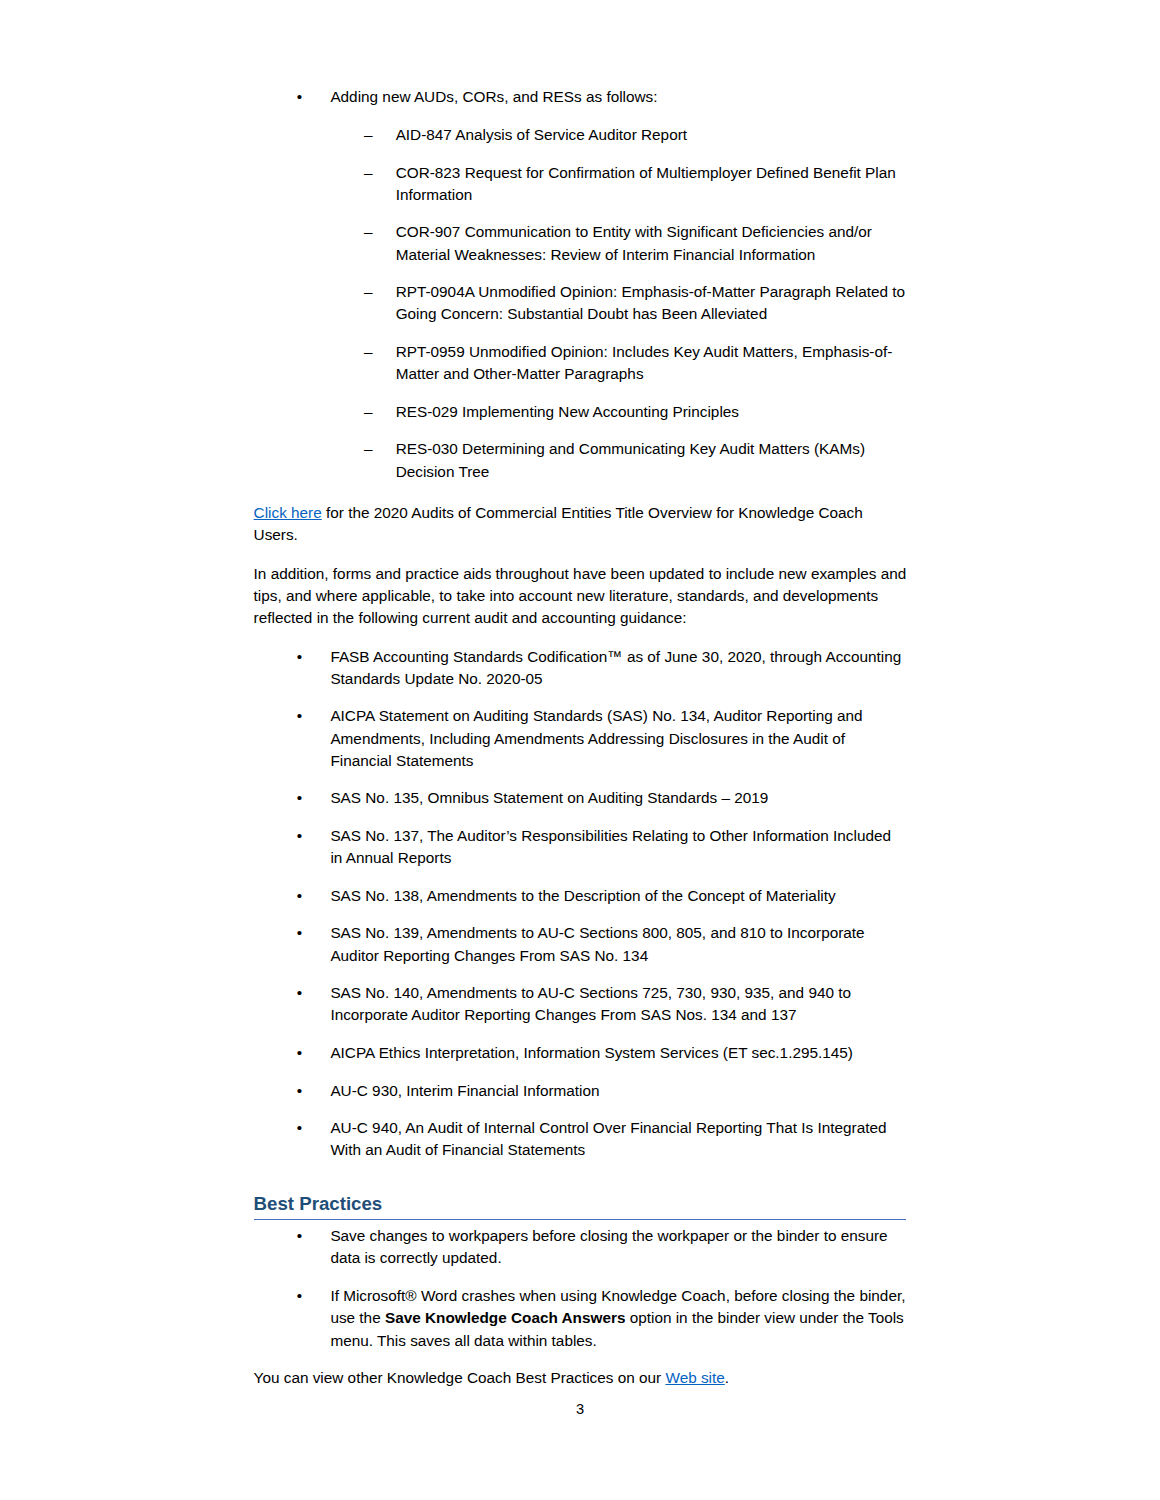Adding new AUDs, CORs, and RESs as follows:
AID-847 Analysis of Service Auditor Report
COR-823 Request for Confirmation of Multiemployer Defined Benefit Plan Information
COR-907 Communication to Entity with Significant Deficiencies and/or Material Weaknesses: Review of Interim Financial Information
RPT-0904A Unmodified Opinion: Emphasis-of-Matter Paragraph Related to Going Concern: Substantial Doubt has Been Alleviated
RPT-0959 Unmodified Opinion: Includes Key Audit Matters, Emphasis-of-Matter and Other-Matter Paragraphs
RES-029 Implementing New Accounting Principles
RES-030 Determining and Communicating Key Audit Matters (KAMs) Decision Tree
Click here for the 2020 Audits of Commercial Entities Title Overview for Knowledge Coach Users.
In addition, forms and practice aids throughout have been updated to include new examples and tips, and where applicable, to take into account new literature, standards, and developments reflected in the following current audit and accounting guidance:
FASB Accounting Standards Codification™ as of June 30, 2020, through Accounting Standards Update No. 2020-05
AICPA Statement on Auditing Standards (SAS) No. 134, Auditor Reporting and Amendments, Including Amendments Addressing Disclosures in the Audit of Financial Statements
SAS No. 135, Omnibus Statement on Auditing Standards – 2019
SAS No. 137, The Auditor’s Responsibilities Relating to Other Information Included in Annual Reports
SAS No. 138, Amendments to the Description of the Concept of Materiality
SAS No. 139, Amendments to AU-C Sections 800, 805, and 810 to Incorporate Auditor Reporting Changes From SAS No. 134
SAS No. 140, Amendments to AU-C Sections 725, 730, 930, 935, and 940 to Incorporate Auditor Reporting Changes From SAS Nos. 134 and 137
AICPA Ethics Interpretation, Information System Services (ET sec.1.295.145)
AU-C 930, Interim Financial Information
AU-C 940, An Audit of Internal Control Over Financial Reporting That Is Integrated With an Audit of Financial Statements
Best Practices
Save changes to workpapers before closing the workpaper or the binder to ensure data is correctly updated.
If Microsoft® Word crashes when using Knowledge Coach, before closing the binder, use the Save Knowledge Coach Answers option in the binder view under the Tools menu. This saves all data within tables.
You can view other Knowledge Coach Best Practices on our Web site.
3